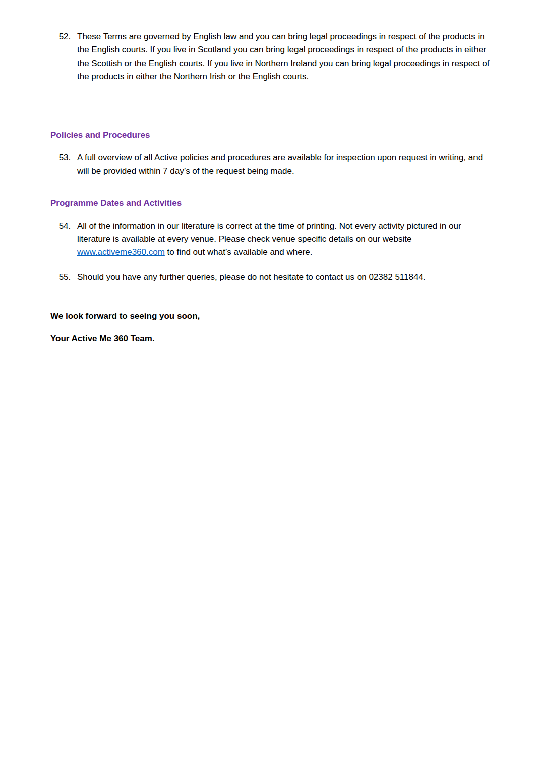These Terms are governed by English law and you can bring legal proceedings in respect of the products in the English courts. If you live in Scotland you can bring legal proceedings in respect of the products in either the Scottish or the English courts. If you live in Northern Ireland you can bring legal proceedings in respect of the products in either the Northern Irish or the English courts.
Policies and Procedures
A full overview of all Active policies and procedures are available for inspection upon request in writing, and will be provided within 7 day’s of the request being made.
Programme Dates and Activities
All of the information in our literature is correct at the time of printing. Not every activity pictured in our literature is available at every venue. Please check venue specific details on our website www.activeme360.com to find out what’s available and where.
Should you have any further queries, please do not hesitate to contact us on 02382 511844.
We look forward to seeing you soon,
Your Active Me 360 Team.